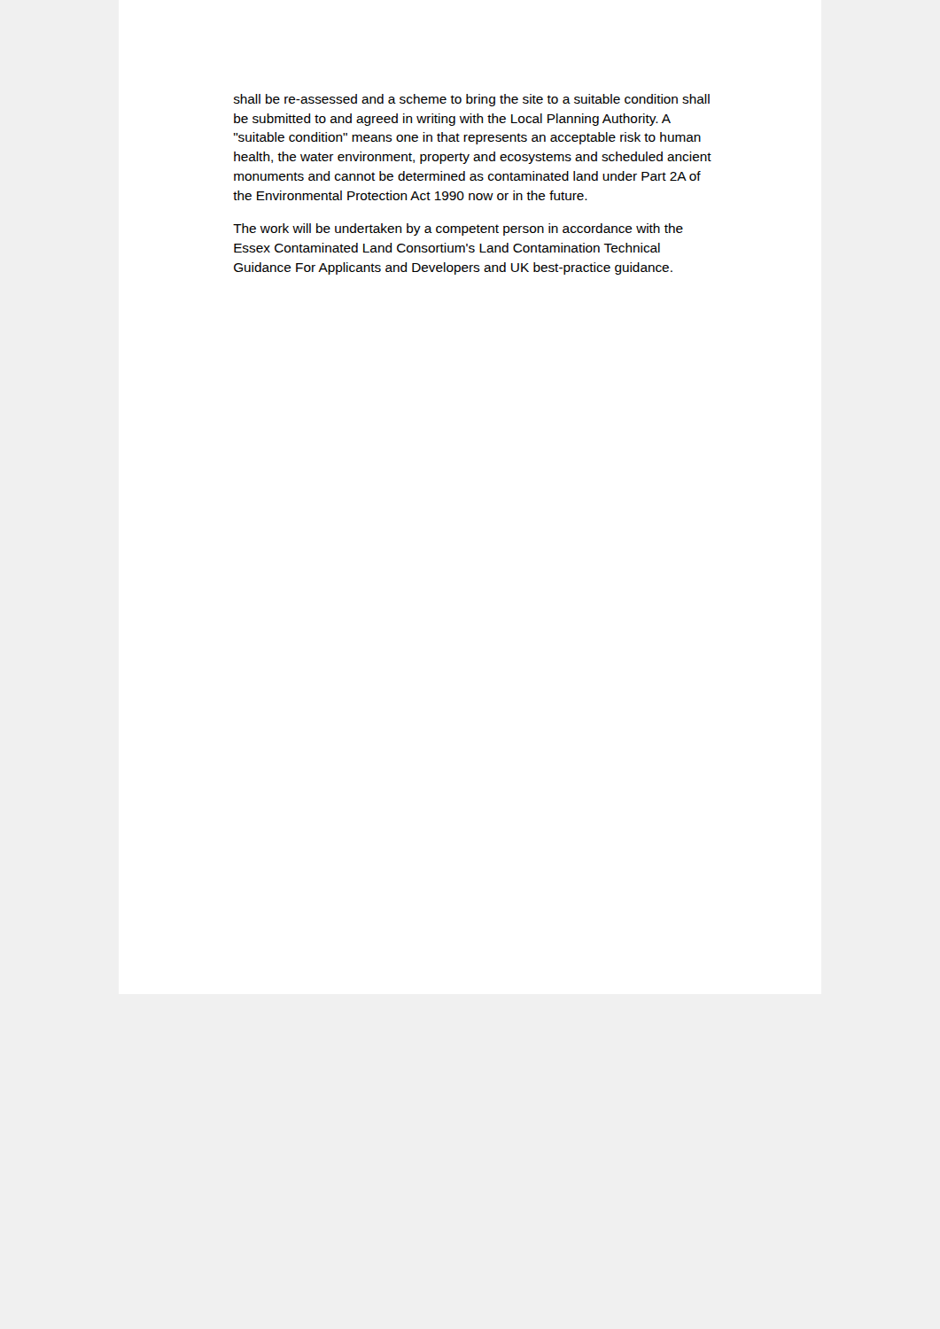shall be re-assessed and a scheme to bring the site to a suitable condition shall be submitted to and agreed in writing with the Local Planning Authority. A "suitable condition" means one in that represents an acceptable risk to human health, the water environment, property and ecosystems and scheduled ancient monuments and cannot be determined as contaminated land under Part 2A of the Environmental Protection Act 1990 now or in the future.
The work will be undertaken by a competent person in accordance with the Essex Contaminated Land Consortium's Land Contamination Technical Guidance For Applicants and Developers and UK best-practice guidance.